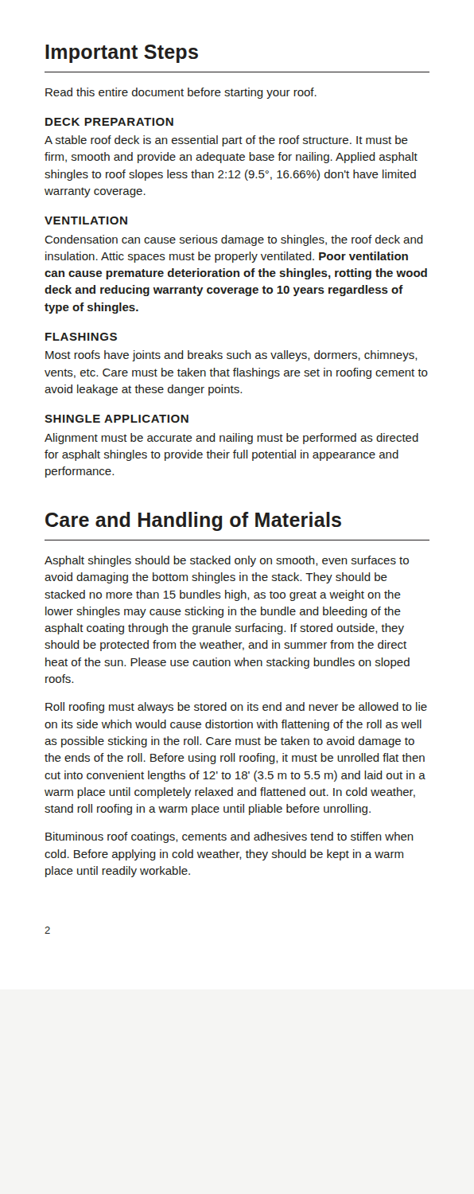Important Steps
Read this entire document before starting your roof.
Deck Preparation
A stable roof deck is an essential part of the roof structure. It must be firm, smooth and provide an adequate base for nailing. Applied asphalt shingles to roof slopes less than 2:12 (9.5°, 16.66%) don't have limited warranty coverage.
Ventilation
Condensation can cause serious damage to shingles, the roof deck and insulation. Attic spaces must be properly ventilated. Poor ventilation can cause premature deterioration of the shingles, rotting the wood deck and reducing warranty coverage to 10 years regardless of type of shingles.
Flashings
Most roofs have joints and breaks such as valleys, dormers, chimneys, vents, etc. Care must be taken that flashings are set in roofing cement to avoid leakage at these danger points.
Shingle Application
Alignment must be accurate and nailing must be performed as directed for asphalt shingles to provide their full potential in appearance and performance.
Care and Handling of Materials
Asphalt shingles should be stacked only on smooth, even surfaces to avoid damaging the bottom shingles in the stack. They should be stacked no more than 15 bundles high, as too great a weight on the lower shingles may cause sticking in the bundle and bleeding of the asphalt coating through the granule surfacing. If stored outside, they should be protected from the weather, and in summer from the direct heat of the sun. Please use caution when stacking bundles on sloped roofs.
Roll roofing must always be stored on its end and never be allowed to lie on its side which would cause distortion with flattening of the roll as well as possible sticking in the roll. Care must be taken to avoid damage to the ends of the roll. Before using roll roofing, it must be unrolled flat then cut into convenient lengths of 12' to 18' (3.5 m to 5.5 m) and laid out in a warm place until completely relaxed and flattened out. In cold weather, stand roll roofing in a warm place until pliable before unrolling.
Bituminous roof coatings, cements and adhesives tend to stiffen when cold. Before applying in cold weather, they should be kept in a warm place until readily workable.
2